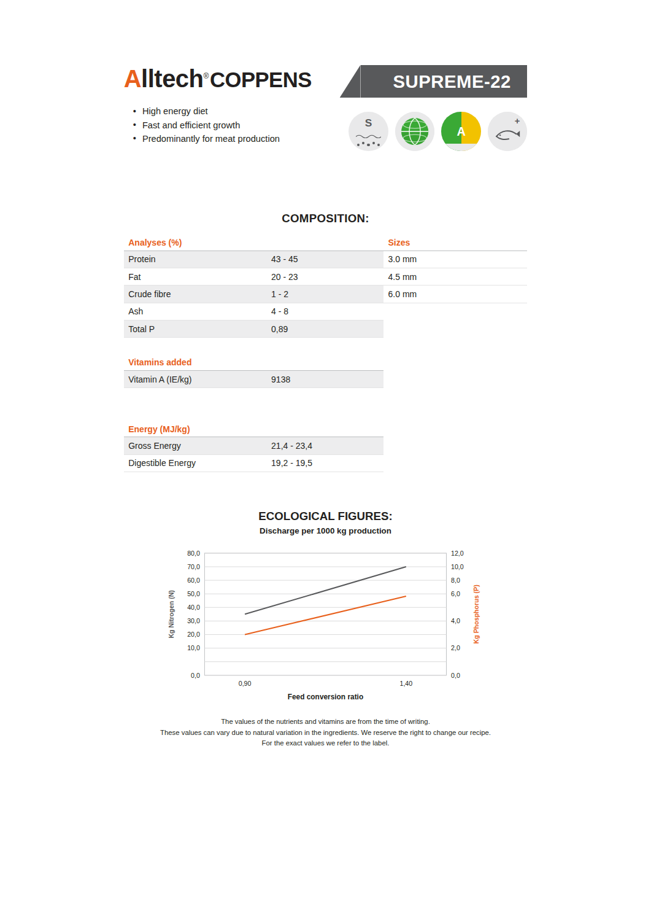Alltech®COPPENS
High energy diet
Fast and efficient growth
Predominantly for meat production
SUPREME-22
S
A
+
COMPOSITION:
| Analyses (%) | |
| --- | --- |
| Protein | 43 - 45 |
| Fat | 20 - 23 |
| Crude fibre | 1 - 2 |
| Ash | 4 - 8 |
| Total P | 0,89 |
| Sizes |
| --- |
| 3.0 mm |
| 4.5 mm |
| 6.0 mm |
| Vitamins added | |
| --- | --- |
| Vitamin A (IE/kg) | 9138 |
| Energy (MJ/kg) | |
| --- | --- |
| Gross Energy | 21,4 - 23,4 |
| Digestible Energy | 19,2 - 19,5 |
ECOLOGICAL FIGURES:
Discharge per 1000 kg production
80,0 70,0 60,0 50,0 40,0 30,0 20,0 10,0 0,0 12,0 10,0 8,0 6,0 4,0 2,0 0,0 Kg Nitrogen (N) Kg Phosphorus (P) 0,90 1,40 Feed conversion ratio
The values of the nutrients and vitamins are from the time of writing.
These values can vary due to natural variation in the ingredients. We reserve the right to change our recipe.
For the exact values we refer to the label.